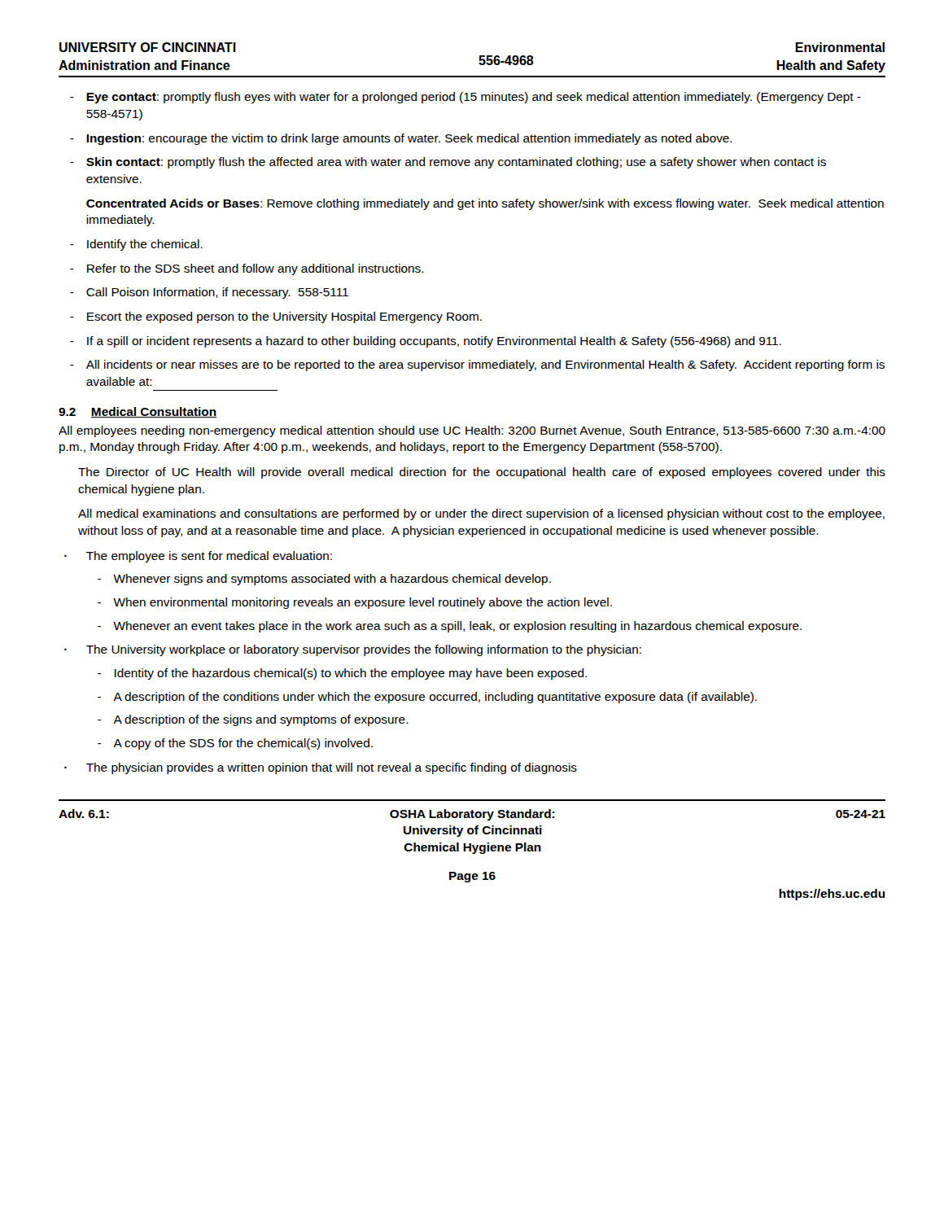UNIVERSITY OF CINCINNATI
Administration and Finance
556-4968
Environmental
Health and Safety
Eye contact: promptly flush eyes with water for a prolonged period (15 minutes) and seek medical attention immediately. (Emergency Dept - 558-4571)
Ingestion: encourage the victim to drink large amounts of water. Seek medical attention immediately as noted above.
Skin contact: promptly flush the affected area with water and remove any contaminated clothing; use a safety shower when contact is extensive.
Concentrated Acids or Bases: Remove clothing immediately and get into safety shower/sink with excess flowing water. Seek medical attention immediately.
Identify the chemical.
Refer to the SDS sheet and follow any additional instructions.
Call Poison Information, if necessary. 558-5111
Escort the exposed person to the University Hospital Emergency Room.
If a spill or incident represents a hazard to other building occupants, notify Environmental Health & Safety (556-4968) and 911.
All incidents or near misses are to be reported to the area supervisor immediately, and Environmental Health & Safety. Accident reporting form is available at:
9.2 Medical Consultation
All employees needing non-emergency medical attention should use UC Health: 3200 Burnet Avenue, South Entrance, 513-585-6600 7:30 a.m.-4:00 p.m., Monday through Friday. After 4:00 p.m., weekends, and holidays, report to the Emergency Department (558-5700).
The Director of UC Health will provide overall medical direction for the occupational health care of exposed employees covered under this chemical hygiene plan.
All medical examinations and consultations are performed by or under the direct supervision of a licensed physician without cost to the employee, without loss of pay, and at a reasonable time and place. A physician experienced in occupational medicine is used whenever possible.
The employee is sent for medical evaluation:
Whenever signs and symptoms associated with a hazardous chemical develop.
When environmental monitoring reveals an exposure level routinely above the action level.
Whenever an event takes place in the work area such as a spill, leak, or explosion resulting in hazardous chemical exposure.
The University workplace or laboratory supervisor provides the following information to the physician:
Identity of the hazardous chemical(s) to which the employee may have been exposed.
A description of the conditions under which the exposure occurred, including quantitative exposure data (if available).
A description of the signs and symptoms of exposure.
A copy of the SDS for the chemical(s) involved.
The physician provides a written opinion that will not reveal a specific finding of diagnosis
Adv. 6.1:
OSHA Laboratory Standard:
University of Cincinnati
Chemical Hygiene Plan
05-24-21
Page 16
https://ehs.uc.edu